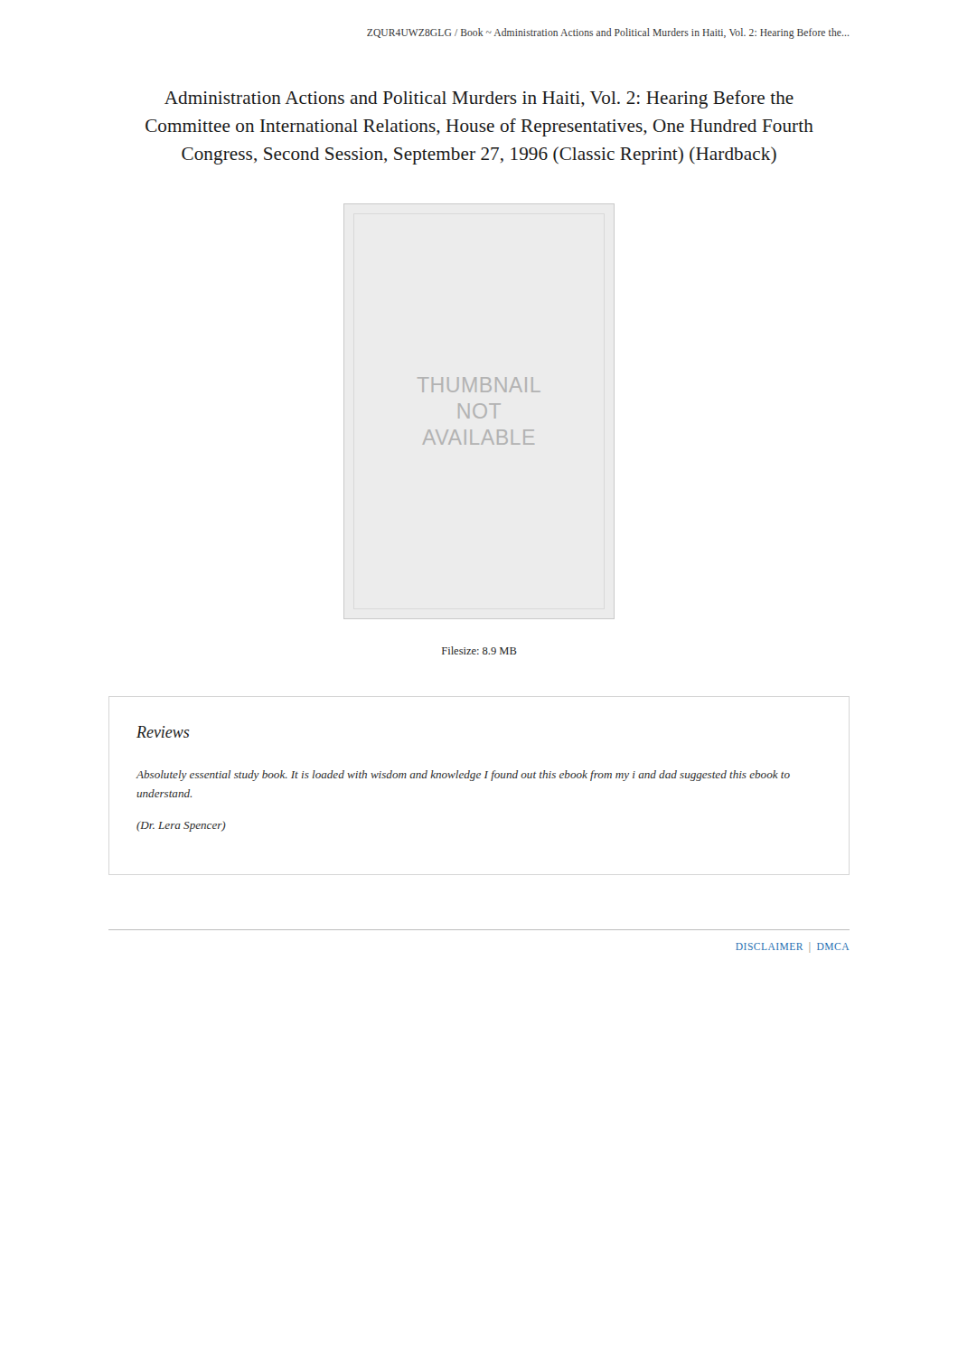ZQUR4UWZ8GLG / Book ~ Administration Actions and Political Murders in Haiti, Vol. 2: Hearing Before the...
Administration Actions and Political Murders in Haiti, Vol. 2: Hearing Before the Committee on International Relations, House of Representatives, One Hundred Fourth Congress, Second Session, September 27, 1996 (Classic Reprint) (Hardback)
Thumbnail
Not
Available
Filesize: 8.9 MB
Reviews
Absolutely essential study book. It is loaded with wisdom and knowledge I found out this ebook from my i and dad suggested this ebook to understand.
(Dr. Lera Spencer)
DISCLAIMER | DMCA